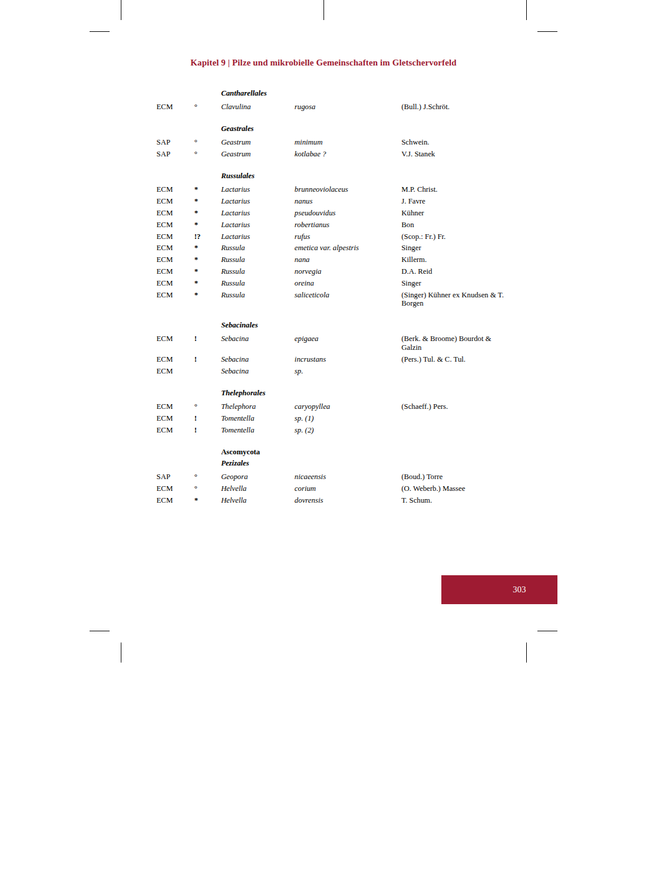Kapitel 9 | Pilze und mikrobielle Gemeinschaften im Gletschervorfeld
| | | Cantharellales | |
| ECM | ° | Clavulina | rugosa | (Bull.) J.Schröt. |
| | | Geastrales | |
| SAP | ° | Geastrum | minimum | Schwein. |
| SAP | ° | Geastrum | kotlabae ? | V.J. Stanek |
| | | Russulales | |
| ECM | * | Lactarius | brunneoviolaceus | M.P. Christ. |
| ECM | * | Lactarius | nanus | J. Favre |
| ECM | * | Lactarius | pseudouvidus | Kühner |
| ECM | * | Lactarius | robertianus | Bon |
| ECM | !? | Lactarius | rufus | (Scop.: Fr.) Fr. |
| ECM | * | Russula | emetica var. alpestris | Singer |
| ECM | * | Russula | nana | Killerm. |
| ECM | * | Russula | norvegia | D.A. Reid |
| ECM | * | Russula | oreina | Singer |
| ECM | * | Russula | saliceticola | (Singer) Kühner ex Knudsen & T. Borgen |
| | | Sebacinales | |
| ECM | ! | Sebacina | epigaea | (Berk. & Broome) Bourdot & Galzin |
| ECM | ! | Sebacina | incrustans | (Pers.) Tul. & C. Tul. |
| ECM | | Sebacina | sp. | |
| | | Thelephorales | |
| ECM | ° | Thelephora | caryopyllea | (Schaeff.) Pers. |
| ECM | ! | Tomentella | sp. (1) | |
| ECM | ! | Tomentella | sp. (2) | |
| | | Ascomycota | |
| | | Pezizales | |
| SAP | ° | Geopora | nicaeensis | (Boud.) Torre |
| ECM | ° | Helvella | corium | (O. Weberb.) Massee |
| ECM | * | Helvella | dovrensis | T. Schum. |
303